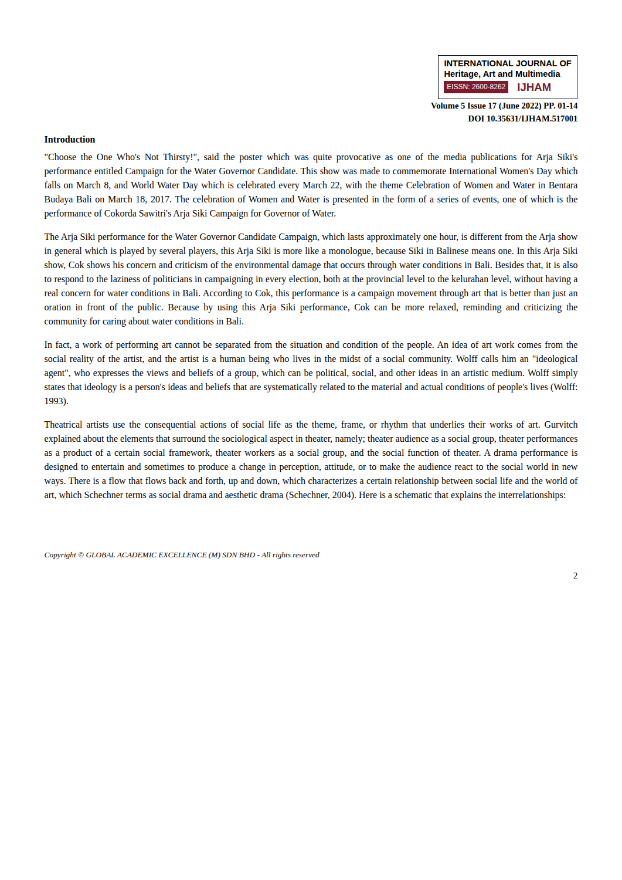INTERNATIONAL JOURNAL OF
Heritage, Art and Multimedia
EISSN: 2600-8262 IJHAM
Volume 5 Issue 17 (June 2022) PP. 01-14
DOI 10.35631/IJHAM.517001
Introduction
"Choose the One Who's Not Thirsty!", said the poster which was quite provocative as one of the media publications for Arja Siki's performance entitled Campaign for the Water Governor Candidate. This show was made to commemorate International Women's Day which falls on March 8, and World Water Day which is celebrated every March 22, with the theme Celebration of Women and Water in Bentara Budaya Bali on March 18, 2017. The celebration of Women and Water is presented in the form of a series of events, one of which is the performance of Cokorda Sawitri's Arja Siki Campaign for Governor of Water.
The Arja Siki performance for the Water Governor Candidate Campaign, which lasts approximately one hour, is different from the Arja show in general which is played by several players, this Arja Siki is more like a monologue, because Siki in Balinese means one. In this Arja Siki show, Cok shows his concern and criticism of the environmental damage that occurs through water conditions in Bali. Besides that, it is also to respond to the laziness of politicians in campaigning in every election, both at the provincial level to the kelurahan level, without having a real concern for water conditions in Bali. According to Cok, this performance is a campaign movement through art that is better than just an oration in front of the public. Because by using this Arja Siki performance, Cok can be more relaxed, reminding and criticizing the community for caring about water conditions in Bali.
In fact, a work of performing art cannot be separated from the situation and condition of the people. An idea of art work comes from the social reality of the artist, and the artist is a human being who lives in the midst of a social community. Wolff calls him an "ideological agent", who expresses the views and beliefs of a group, which can be political, social, and other ideas in an artistic medium. Wolff simply states that ideology is a person's ideas and beliefs that are systematically related to the material and actual conditions of people's lives (Wolff: 1993).
Theatrical artists use the consequential actions of social life as the theme, frame, or rhythm that underlies their works of art. Gurvitch explained about the elements that surround the sociological aspect in theater, namely; theater audience as a social group, theater performances as a product of a certain social framework, theater workers as a social group, and the social function of theater. A drama performance is designed to entertain and sometimes to produce a change in perception, attitude, or to make the audience react to the social world in new ways. There is a flow that flows back and forth, up and down, which characterizes a certain relationship between social life and the world of art, which Schechner terms as social drama and aesthetic drama (Schechner, 2004). Here is a schematic that explains the interrelationships:
Copyright © GLOBAL ACADEMIC EXCELLENCE (M) SDN BHD - All rights reserved
2